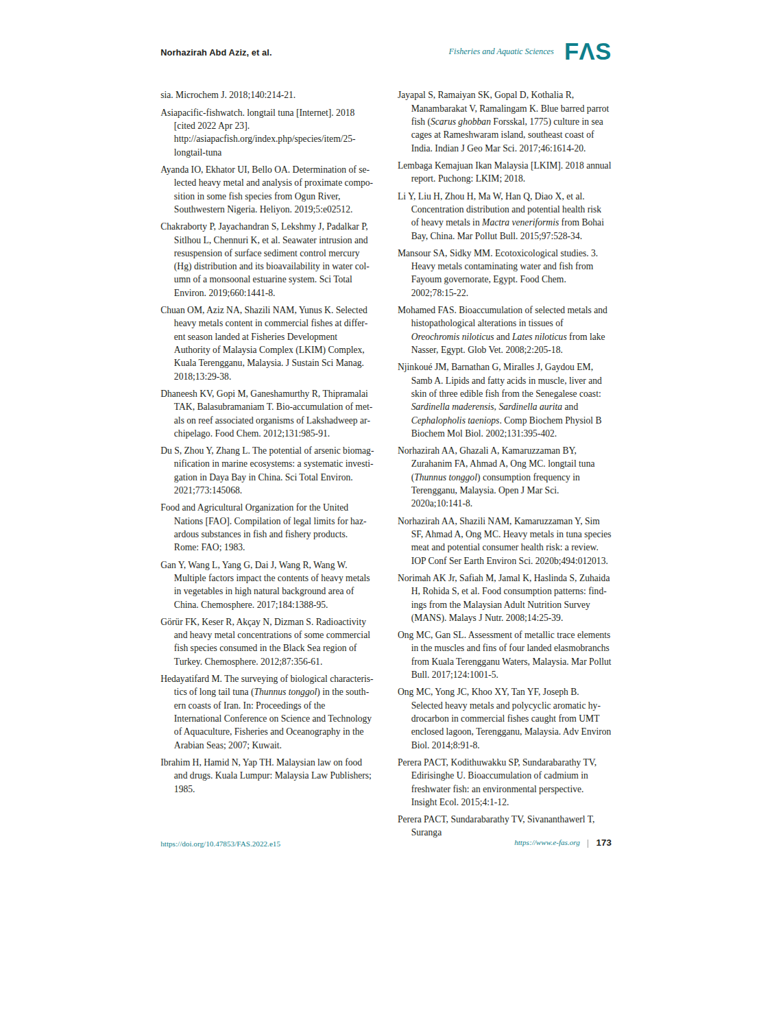Norhazirah Abd Aziz, et al.
Fisheries and Aquatic Sciences FΛS
sia. Microchem J. 2018;140:214-21.
Asiapacific-fishwatch. longtail tuna [Internet]. 2018 [cited 2022 Apr 23]. http://asiapacfish.org/index.php/species/item/25-longtail-tuna
Ayanda IO, Ekhator UI, Bello OA. Determination of selected heavy metal and analysis of proximate composition in some fish species from Ogun River, Southwestern Nigeria. Heliyon. 2019;5:e02512.
Chakraborty P, Jayachandran S, Lekshmy J, Padalkar P, Sitlhou L, Chennuri K, et al. Seawater intrusion and resuspension of surface sediment control mercury (Hg) distribution and its bioavailability in water column of a monsoonal estuarine system. Sci Total Environ. 2019;660:1441-8.
Chuan OM, Aziz NA, Shazili NAM, Yunus K. Selected heavy metals content in commercial fishes at different season landed at Fisheries Development Authority of Malaysia Complex (LKIM) Complex, Kuala Terengganu, Malaysia. J Sustain Sci Manag. 2018;13:29-38.
Dhaneesh KV, Gopi M, Ganeshamurthy R, Thipramalai TAK, Balasubramaniam T. Bio-accumulation of metals on reef associated organisms of Lakshadweep archipelago. Food Chem. 2012;131:985-91.
Du S, Zhou Y, Zhang L. The potential of arsenic biomagnification in marine ecosystems: a systematic investigation in Daya Bay in China. Sci Total Environ. 2021;773:145068.
Food and Agricultural Organization for the United Nations [FAO]. Compilation of legal limits for hazardous substances in fish and fishery products. Rome: FAO; 1983.
Gan Y, Wang L, Yang G, Dai J, Wang R, Wang W. Multiple factors impact the contents of heavy metals in vegetables in high natural background area of China. Chemosphere. 2017;184:1388-95.
Görür FK, Keser R, Akçay N, Dizman S. Radioactivity and heavy metal concentrations of some commercial fish species consumed in the Black Sea region of Turkey. Chemosphere. 2012;87:356-61.
Hedayatifard M. The surveying of biological characteristics of long tail tuna (Thunnus tonggol) in the southern coasts of Iran. In: Proceedings of the International Conference on Science and Technology of Aquaculture, Fisheries and Oceanography in the Arabian Seas; 2007; Kuwait.
Ibrahim H, Hamid N, Yap TH. Malaysian law on food and drugs. Kuala Lumpur: Malaysia Law Publishers; 1985.
Jayapal S, Ramaiyan SK, Gopal D, Kothalia R, Manambarakat V, Ramalingam K. Blue barred parrot fish (Scarus ghobban Forsskal, 1775) culture in sea cages at Rameshwaram island, southeast coast of India. Indian J Geo Mar Sci. 2017;46:1614-20.
Lembaga Kemajuan Ikan Malaysia [LKIM]. 2018 annual report. Puchong: LKIM; 2018.
Li Y, Liu H, Zhou H, Ma W, Han Q, Diao X, et al. Concentration distribution and potential health risk of heavy metals in Mactra veneriformis from Bohai Bay, China. Mar Pollut Bull. 2015;97:528-34.
Mansour SA, Sidky MM. Ecotoxicological studies. 3. Heavy metals contaminating water and fish from Fayoum governorate, Egypt. Food Chem. 2002;78:15-22.
Mohamed FAS. Bioaccumulation of selected metals and histopathological alterations in tissues of Oreochromis niloticus and Lates niloticus from lake Nasser, Egypt. Glob Vet. 2008;2:205-18.
Njinkoué JM, Barnathan G, Miralles J, Gaydou EM, Samb A. Lipids and fatty acids in muscle, liver and skin of three edible fish from the Senegalese coast: Sardinella maderensis, Sardinella aurita and Cephalopholis taeniops. Comp Biochem Physiol B Biochem Mol Biol. 2002;131:395-402.
Norhazirah AA, Ghazali A, Kamaruzzaman BY, Zurahanim FA, Ahmad A, Ong MC. longtail tuna (Thunnus tonggol) consumption frequency in Terengganu, Malaysia. Open J Mar Sci. 2020a;10:141-8.
Norhazirah AA, Shazili NAM, Kamaruzzaman Y, Sim SF, Ahmad A, Ong MC. Heavy metals in tuna species meat and potential consumer health risk: a review. IOP Conf Ser Earth Environ Sci. 2020b;494:012013.
Norimah AK Jr, Safiah M, Jamal K, Haslinda S, Zuhaida H, Rohida S, et al. Food consumption patterns: findings from the Malaysian Adult Nutrition Survey (MANS). Malays J Nutr. 2008;14:25-39.
Ong MC, Gan SL. Assessment of metallic trace elements in the muscles and fins of four landed elasmobranchs from Kuala Terengganu Waters, Malaysia. Mar Pollut Bull. 2017;124:1001-5.
Ong MC, Yong JC, Khoo XY, Tan YF, Joseph B. Selected heavy metals and polycyclic aromatic hydrocarbon in commercial fishes caught from UMT enclosed lagoon, Terengganu, Malaysia. Adv Environ Biol. 2014;8:91-8.
Perera PACT, Kodithuwakku SP, Sundarabarathy TV, Edirisinghe U. Bioaccumulation of cadmium in freshwater fish: an environmental perspective. Insight Ecol. 2015;4:1-12.
Perera PACT, Sundarabarathy TV, Sivananthawerl T, Suranga
https://doi.org/10.47853/FAS.2022.e15
https://www.e-fas.org 173